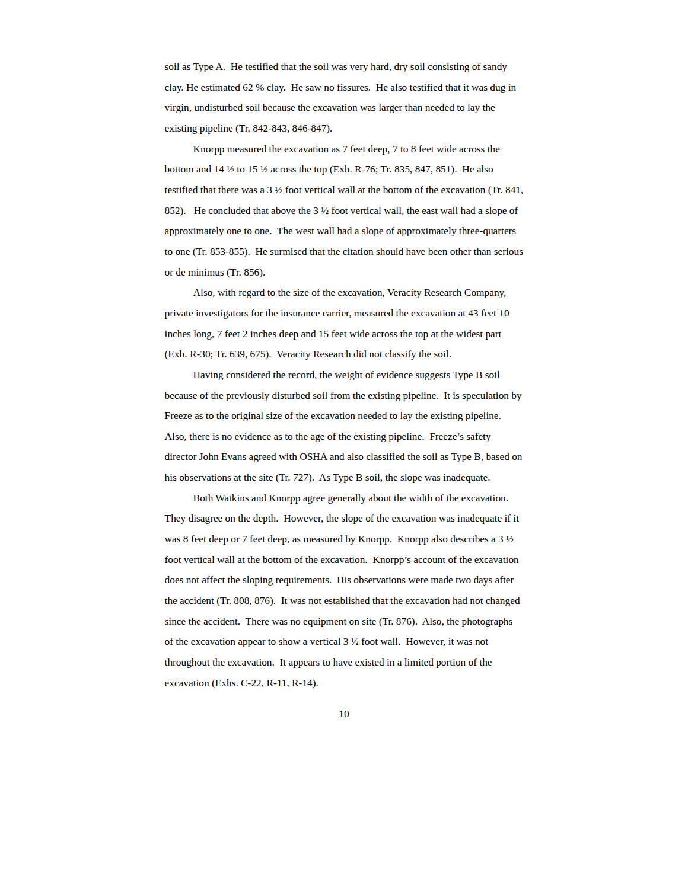soil as Type A. He testified that the soil was very hard, dry soil consisting of sandy clay. He estimated 62 % clay. He saw no fissures. He also testified that it was dug in virgin, undisturbed soil because the excavation was larger than needed to lay the existing pipeline (Tr. 842-843, 846-847).
Knorpp measured the excavation as 7 feet deep, 7 to 8 feet wide across the bottom and 14 ½ to 15 ½ across the top (Exh. R-76; Tr. 835, 847, 851). He also testified that there was a 3 ½ foot vertical wall at the bottom of the excavation (Tr. 841, 852). He concluded that above the 3 ½ foot vertical wall, the east wall had a slope of approximately one to one. The west wall had a slope of approximately three-quarters to one (Tr. 853-855). He surmised that the citation should have been other than serious or de minimus (Tr. 856).
Also, with regard to the size of the excavation, Veracity Research Company, private investigators for the insurance carrier, measured the excavation at 43 feet 10 inches long, 7 feet 2 inches deep and 15 feet wide across the top at the widest part (Exh. R-30; Tr. 639, 675). Veracity Research did not classify the soil.
Having considered the record, the weight of evidence suggests Type B soil because of the previously disturbed soil from the existing pipeline. It is speculation by Freeze as to the original size of the excavation needed to lay the existing pipeline. Also, there is no evidence as to the age of the existing pipeline. Freeze’s safety director John Evans agreed with OSHA and also classified the soil as Type B, based on his observations at the site (Tr. 727). As Type B soil, the slope was inadequate.
Both Watkins and Knorpp agree generally about the width of the excavation. They disagree on the depth. However, the slope of the excavation was inadequate if it was 8 feet deep or 7 feet deep, as measured by Knorpp. Knorpp also describes a 3 ½ foot vertical wall at the bottom of the excavation. Knorpp’s account of the excavation does not affect the sloping requirements. His observations were made two days after the accident (Tr. 808, 876). It was not established that the excavation had not changed since the accident. There was no equipment on site (Tr. 876). Also, the photographs of the excavation appear to show a vertical 3 ½ foot wall. However, it was not throughout the excavation. It appears to have existed in a limited portion of the excavation (Exhs. C-22, R-11, R-14).
10